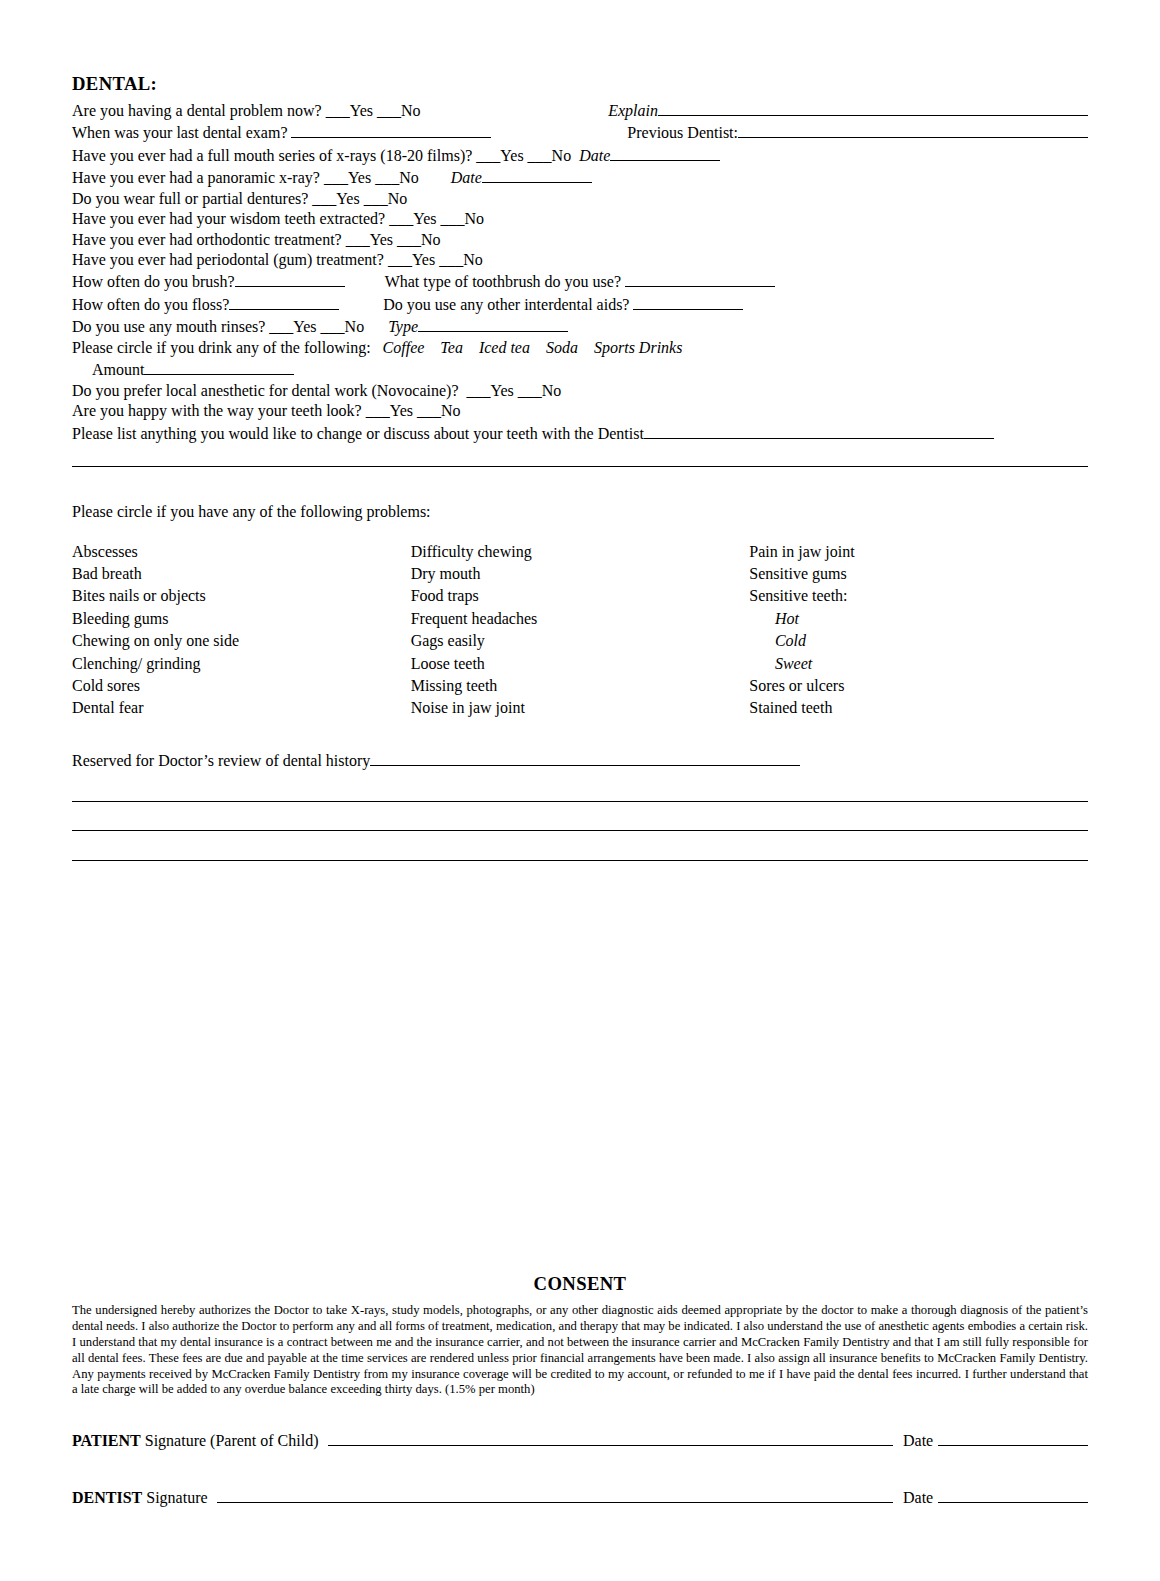DENTAL:
Are you having a dental problem now? ___Yes ___No Explain
When was your last dental exam? Previous Dentist:
Have you ever had a full mouth series of x-rays (18-20 films)? ___Yes ___No Date
Have you ever had a panoramic x-ray? ___Yes ___No Date
Do you wear full or partial dentures? ___Yes ___No
Have you ever had your wisdom teeth extracted? ___Yes ___No
Have you ever had orthodontic treatment? ___Yes ___No
Have you ever had periodontal (gum) treatment? ___Yes ___No
How often do you brush? What type of toothbrush do you use?
How often do you floss? Do you use any other interdental aids?
Do you use any mouth rinses? ___Yes ___No Type
Please circle if you drink any of the following: Coffee Tea Iced tea Soda Sports Drinks
Amount
Do you prefer local anesthetic for dental work (Novocaine)? ___Yes ___No
Are you happy with the way your teeth look? ___Yes ___No
Please list anything you would like to change or discuss about your teeth with the Dentist
Please circle if you have any of the following problems:
| Abscesses | Difficulty chewing | Pain in jaw joint |
| Bad breath | Dry mouth | Sensitive gums |
| Bites nails or objects | Food traps | Sensitive teeth: |
| Bleeding gums | Frequent headaches | Hot |
| Chewing on only one side | Gags easily | Cold |
| Clenching/ grinding | Loose teeth | Sweet |
| Cold sores | Missing teeth | Sores or ulcers |
| Dental fear | Noise in jaw joint | Stained teeth |
Reserved for Doctor’s review of dental history
CONSENT
The undersigned hereby authorizes the Doctor to take X-rays, study models, photographs, or any other diagnostic aids deemed appropriate by the doctor to make a thorough diagnosis of the patient’s dental needs. I also authorize the Doctor to perform any and all forms of treatment, medication, and therapy that may be indicated. I also understand the use of anesthetic agents embodies a certain risk. I understand that my dental insurance is a contract between me and the insurance carrier, and not between the insurance carrier and McCracken Family Dentistry and that I am still fully responsible for all dental fees. These fees are due and payable at the time services are rendered unless prior financial arrangements have been made. I also assign all insurance benefits to McCracken Family Dentistry. Any payments received by McCracken Family Dentistry from my insurance coverage will be credited to my account, or refunded to me if I have paid the dental fees incurred. I further understand that a late charge will be added to any overdue balance exceeding thirty days. (1.5% per month)
PATIENT Signature (Parent of Child) Date
DENTIST Signature Date